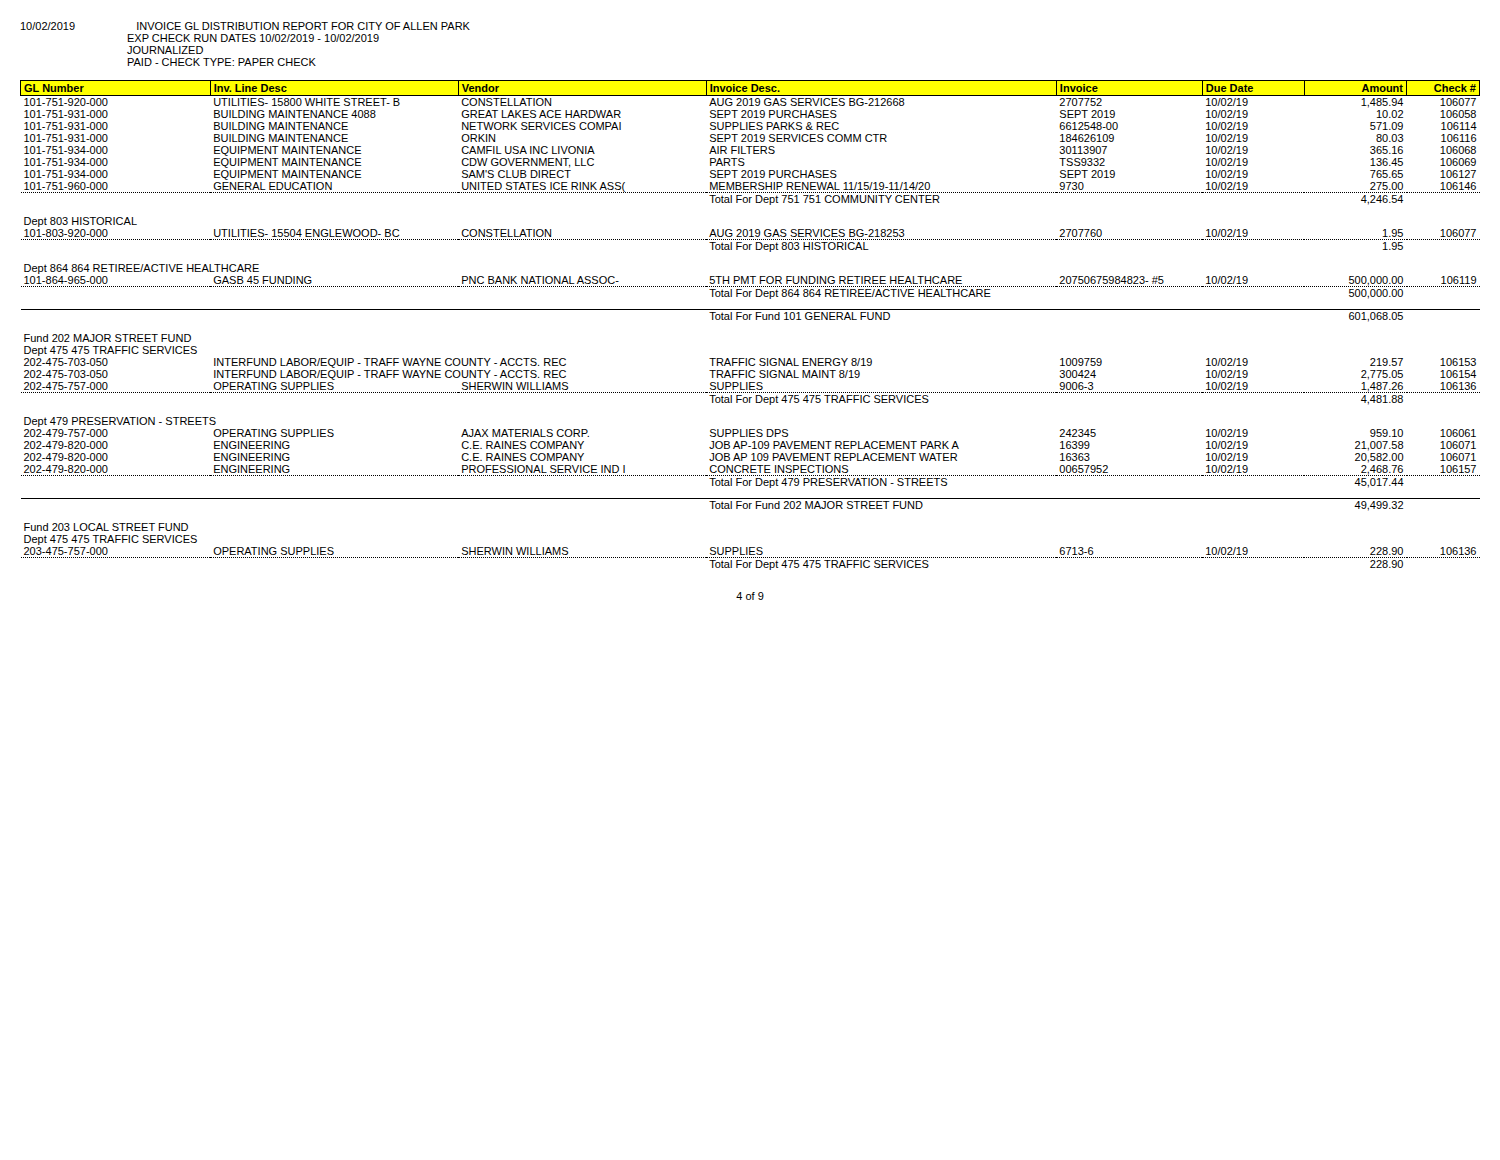10/02/2019 INVOICE GL DISTRIBUTION REPORT FOR CITY OF ALLEN PARK
EXP CHECK RUN DATES 10/02/2019 - 10/02/2019
JOURNALIZED
PAID - CHECK TYPE: PAPER CHECK
| GL Number | Inv. Line Desc | Vendor | Invoice Desc. | Invoice | Due Date | Amount | Check # |
| --- | --- | --- | --- | --- | --- | --- | --- |
| 101-751-920-000 | UTILITIES- 15800 WHITE STREET- B | CONSTELLATION | AUG 2019 GAS SERVICES BG-212668 | 2707752 | 10/02/19 | 1,485.94 | 106077 |
| 101-751-931-000 | BUILDING MAINTENANCE 4088 | GREAT LAKES ACE HARDWAR | SEPT 2019 PURCHASES | SEPT 2019 | 10/02/19 | 10.02 | 106058 |
| 101-751-931-000 | BUILDING MAINTENANCE | NETWORK SERVICES COMPAI | SUPPLIES PARKS & REC | 6612548-00 | 10/02/19 | 571.09 | 106114 |
| 101-751-931-000 | BUILDING MAINTENANCE | ORKIN | SEPT 2019 SERVICES COMM CTR | 184626109 | 10/02/19 | 80.03 | 106116 |
| 101-751-934-000 | EQUIPMENT MAINTENANCE | CAMFIL USA INC LIVONIA | AIR FILTERS | 30113907 | 10/02/19 | 365.16 | 106068 |
| 101-751-934-000 | EQUIPMENT MAINTENANCE | CDW GOVERNMENT, LLC | PARTS | TSS9332 | 10/02/19 | 136.45 | 106069 |
| 101-751-934-000 | EQUIPMENT MAINTENANCE | SAM'S CLUB DIRECT | SEPT 2019 PURCHASES | SEPT 2019 | 10/02/19 | 765.65 | 106127 |
| 101-751-960-000 | GENERAL EDUCATION | UNITED STATES ICE RINK ASS( | MEMBERSHIP RENEWAL 11/15/19-11/14/20 | 9730 | 10/02/19 | 275.00 | 106146 |
| | | | Total For Dept 751 751 COMMUNITY CENTER | | | 4,246.54 | |
| Dept 803 HISTORICAL |
| 101-803-920-000 | UTILITIES- 15504 ENGLEWOOD- BC | CONSTELLATION | AUG 2019 GAS SERVICES BG-218253 | 2707760 | 10/02/19 | 1.95 | 106077 |
| | | | Total For Dept 803 HISTORICAL | | | 1.95 | |
| Dept 864 864 RETIREE/ACTIVE HEALTHCARE |
| 101-864-965-000 | GASB 45 FUNDING | PNC BANK NATIONAL ASSOC- | 5TH PMT FOR FUNDING RETIREE HEALTHCARE | 20750675984823- #5 | 10/02/19 | 500,000.00 | 106119 |
| | | | Total For Dept 864 864 RETIREE/ACTIVE HEALTHCARE | | | 500,000.00 | |
| | | | Total For Fund 101 GENERAL FUND | | | 601,068.05 | |
| Fund 202 MAJOR STREET FUND |
| Dept 475 475 TRAFFIC SERVICES |
| 202-475-703-050 | INTERFUND LABOR/EQUIP - TRAFF WAYNE COUNTY - ACCTS. REC | TRAFFIC SIGNAL ENERGY 8/19 | 1009759 | 10/02/19 | 219.57 | 106153 |
| 202-475-703-050 | INTERFUND LABOR/EQUIP - TRAFF WAYNE COUNTY - ACCTS. REC | TRAFFIC SIGNAL MAINT 8/19 | 300424 | 10/02/19 | 2,775.05 | 106154 |
| 202-475-757-000 | OPERATING SUPPLIES | SHERWIN WILLIAMS | SUPPLIES | 9006-3 | 10/02/19 | 1,487.26 | 106136 |
| | | | Total For Dept 475 475 TRAFFIC SERVICES | | | 4,481.88 | |
| Dept 479 PRESERVATION - STREETS |
| 202-479-757-000 | OPERATING SUPPLIES | AJAX MATERIALS CORP. | SUPPLIES DPS | 242345 | 10/02/19 | 959.10 | 106061 |
| 202-479-820-000 | ENGINEERING | C.E. RAINES COMPANY | JOB AP-109 PAVEMENT REPLACEMENT PARK A | 16399 | 10/02/19 | 21,007.58 | 106071 |
| 202-479-820-000 | ENGINEERING | C.E. RAINES COMPANY | JOB AP 109 PAVEMENT REPLACEMENT WATER | 16363 | 10/02/19 | 20,582.00 | 106071 |
| 202-479-820-000 | ENGINEERING | PROFESSIONAL SERVICE IND I | CONCRETE INSPECTIONS | 00657952 | 10/02/19 | 2,468.76 | 106157 |
| | | | Total For Dept 479 PRESERVATION - STREETS | | | 45,017.44 | |
| | | | Total For Fund 202 MAJOR STREET FUND | | | 49,499.32 | |
| Fund 203 LOCAL STREET FUND |
| Dept 475 475 TRAFFIC SERVICES |
| 203-475-757-000 | OPERATING SUPPLIES | SHERWIN WILLIAMS | SUPPLIES | 6713-6 | 10/02/19 | 228.90 | 106136 |
| | | | Total For Dept 475 475 TRAFFIC SERVICES | | | 228.90 | |
4 of 9